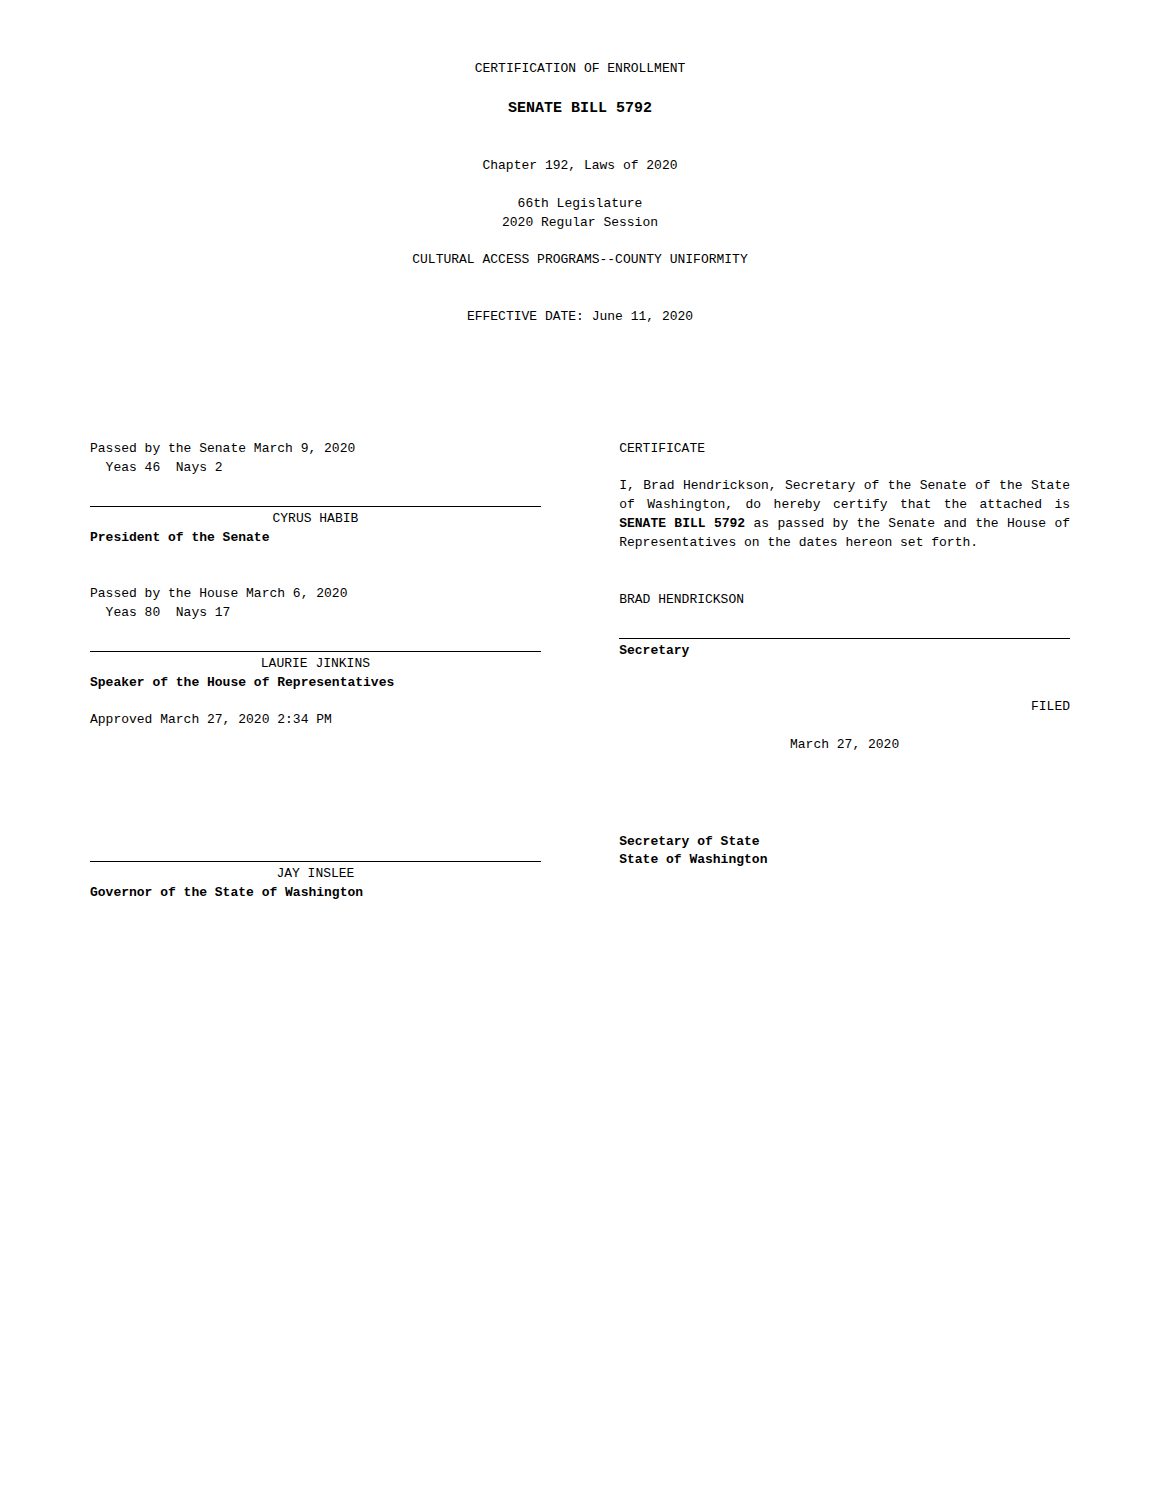CERTIFICATION OF ENROLLMENT
SENATE BILL 5792
Chapter 192, Laws of 2020
66th Legislature
2020 Regular Session
CULTURAL ACCESS PROGRAMS--COUNTY UNIFORMITY
EFFECTIVE DATE: June 11, 2020
Passed by the Senate March 9, 2020
Yeas 46 Nays 2
CYRUS HABIB
President of the Senate
Passed by the House March 6, 2020
Yeas 80 Nays 17
LAURIE JINKINS
Speaker of the House of Representatives
Approved March 27, 2020 2:34 PM
CERTIFICATE
I, Brad Hendrickson, Secretary of the Senate of the State of Washington, do hereby certify that the attached is SENATE BILL 5792 as passed by the Senate and the House of Representatives on the dates hereon set forth.
BRAD HENDRICKSON
Secretary
FILED
March 27, 2020
JAY INSLEE
Governor of the State of Washington
Secretary of State
State of Washington